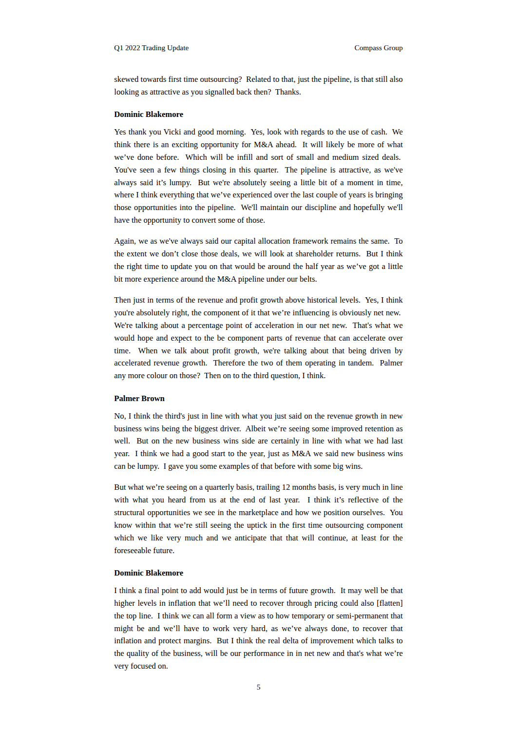Q1 2022 Trading Update
Compass Group
skewed towards first time outsourcing? Related to that, just the pipeline, is that still also looking as attractive as you signalled back then? Thanks.
Dominic Blakemore
Yes thank you Vicki and good morning. Yes, look with regards to the use of cash. We think there is an exciting opportunity for M&A ahead. It will likely be more of what we’ve done before. Which will be infill and sort of small and medium sized deals. You've seen a few things closing in this quarter. The pipeline is attractive, as we've always said it’s lumpy. But we're absolutely seeing a little bit of a moment in time, where I think everything that we’ve experienced over the last couple of years is bringing those opportunities into the pipeline. We'll maintain our discipline and hopefully we'll have the opportunity to convert some of those.
Again, we as we've always said our capital allocation framework remains the same. To the extent we don’t close those deals, we will look at shareholder returns. But I think the right time to update you on that would be around the half year as we’ve got a little bit more experience around the M&A pipeline under our belts.
Then just in terms of the revenue and profit growth above historical levels. Yes, I think you're absolutely right, the component of it that we’re influencing is obviously net new. We're talking about a percentage point of acceleration in our net new. That's what we would hope and expect to the be component parts of revenue that can accelerate over time. When we talk about profit growth, we're talking about that being driven by accelerated revenue growth. Therefore the two of them operating in tandem. Palmer any more colour on those? Then on to the third question, I think.
Palmer Brown
No, I think the third's just in line with what you just said on the revenue growth in new business wins being the biggest driver. Albeit we’re seeing some improved retention as well. But on the new business wins side are certainly in line with what we had last year. I think we had a good start to the year, just as M&A we said new business wins can be lumpy. I gave you some examples of that before with some big wins.
But what we’re seeing on a quarterly basis, trailing 12 months basis, is very much in line with what you heard from us at the end of last year. I think it’s reflective of the structural opportunities we see in the marketplace and how we position ourselves. You know within that we’re still seeing the uptick in the first time outsourcing component which we like very much and we anticipate that that will continue, at least for the foreseeable future.
Dominic Blakemore
I think a final point to add would just be in terms of future growth. It may well be that higher levels in inflation that we’ll need to recover through pricing could also [flatten] the top line. I think we can all form a view as to how temporary or semi-permanent that might be and we’ll have to work very hard, as we’ve always done, to recover that inflation and protect margins. But I think the real delta of improvement which talks to the quality of the business, will be our performance in in net new and that's what we’re very focused on.
5